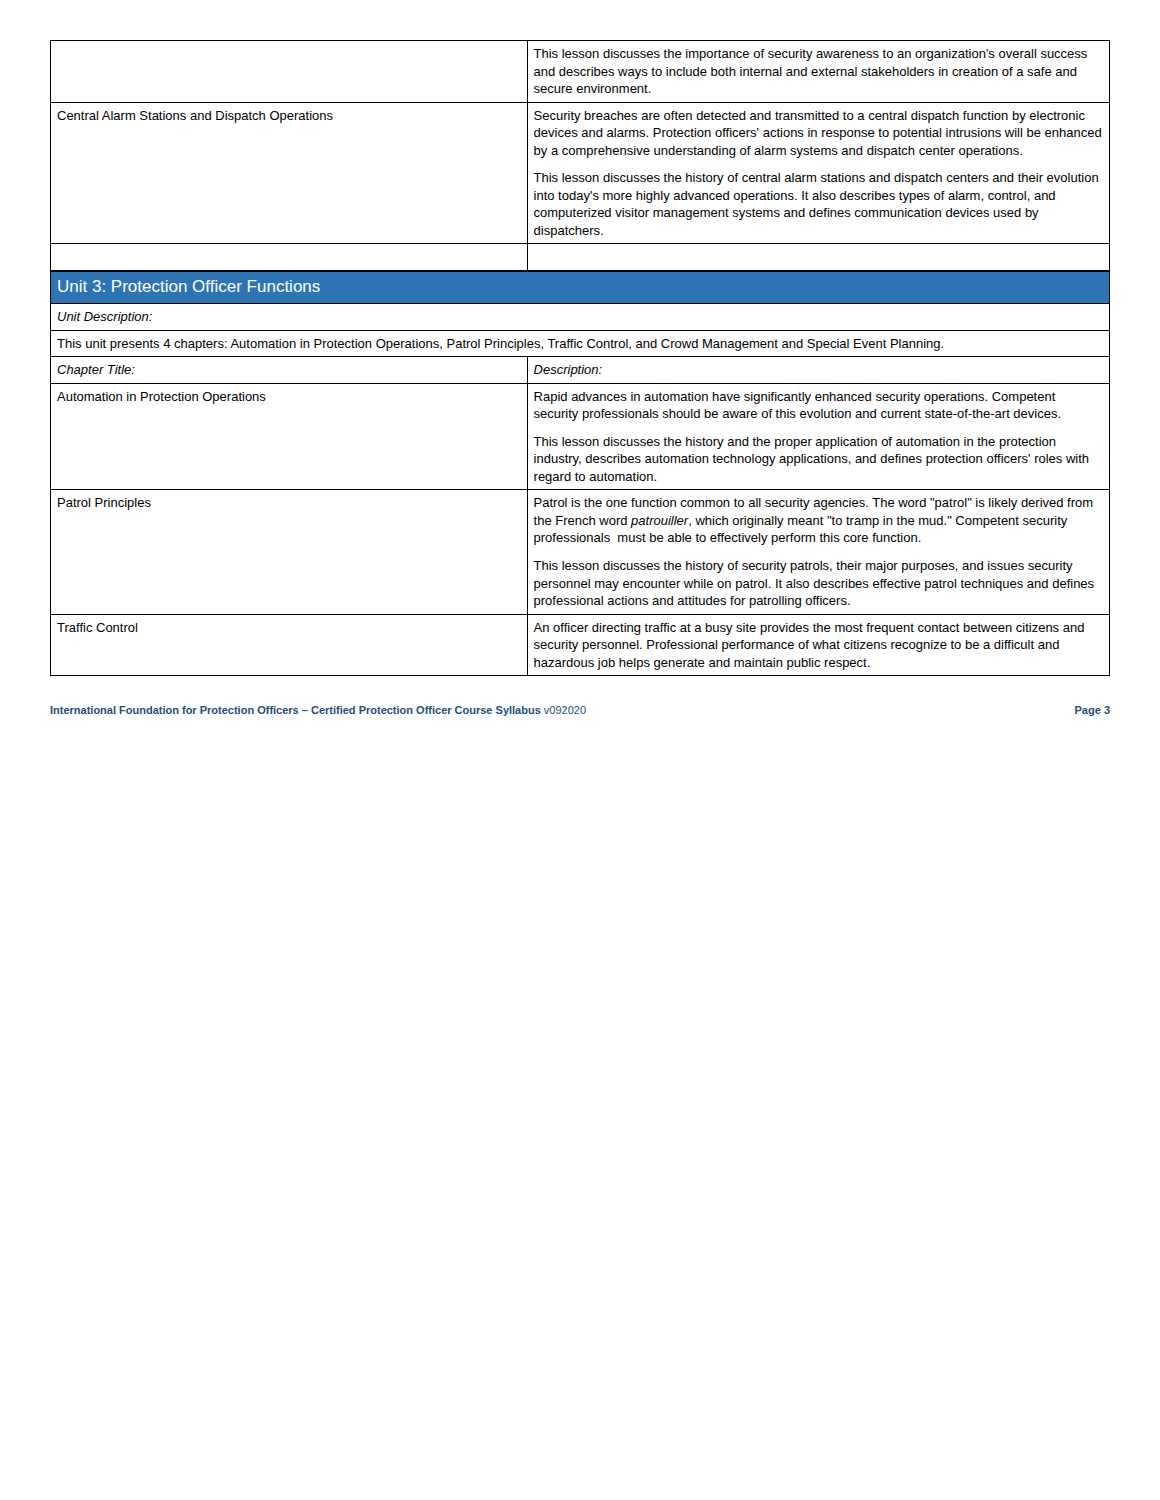| | This lesson discusses the importance of security awareness to an organization's overall success and describes ways to include both internal and external stakeholders in creation of a safe and secure environment. |
| Central Alarm Stations and Dispatch Operations | Security breaches are often detected and transmitted to a central dispatch function by electronic devices and alarms. Protection officers' actions in response to potential intrusions will be enhanced by a comprehensive understanding of alarm systems and dispatch center operations. This lesson discusses the history of central alarm stations and dispatch centers and their evolution into today's more highly advanced operations. It also describes types of alarm, control, and computerized visitor management systems and defines communication devices used by dispatchers. |
| Unit 3: Protection Officer Functions |
| Unit Description: |
| This unit presents 4 chapters: Automation in Protection Operations, Patrol Principles, Traffic Control, and Crowd Management and Special Event Planning. |
| Chapter Title: | Description: |
| Automation in Protection Operations | Rapid advances in automation have significantly enhanced security operations. Competent security professionals should be aware of this evolution and current state-of-the-art devices. This lesson discusses the history and the proper application of automation in the protection industry, describes automation technology applications, and defines protection officers' roles with regard to automation. |
| Patrol Principles | Patrol is the one function common to all security agencies. The word "patrol" is likely derived from the French word patrouiller , which originally meant "to tramp in the mud." Competent security professionals must be able to effectively perform this core function. This lesson discusses the history of security patrols, their major purposes, and issues security personnel may encounter while on patrol. It also describes effective patrol techniques and defines professional actions and attitudes for patrolling officers. |
| Traffic Control | An officer directing traffic at a busy site provides the most frequent contact between citizens and security personnel. Professional performance of what citizens recognize to be a difficult and hazardous job helps generate and maintain public respect. |
International Foundation for Protection Officers – Certified Protection Officer Course Syllabus v092020 Page 3